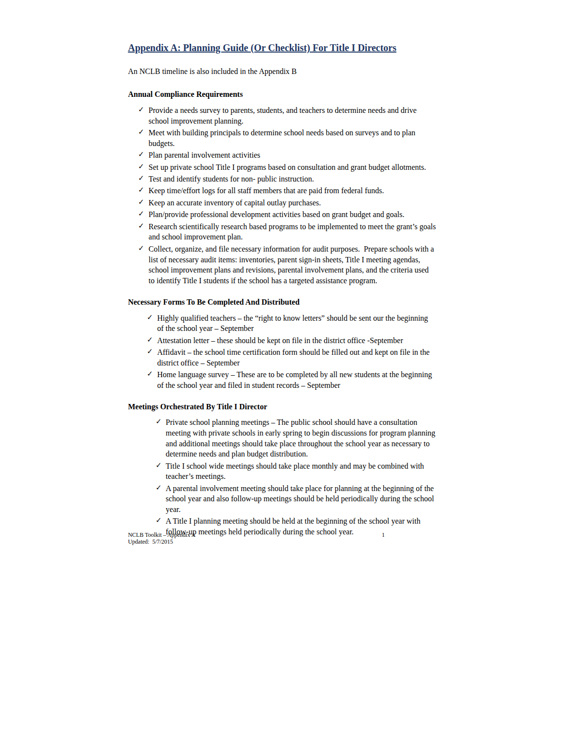Appendix A: Planning Guide (Or Checklist) For Title I Directors
An NCLB timeline is also included in the Appendix B
Annual Compliance Requirements
Provide a needs survey to parents, students, and teachers to determine needs and drive school improvement planning.
Meet with building principals to determine school needs based on surveys and to plan budgets.
Plan parental involvement activities
Set up private school Title I programs based on consultation and grant budget allotments.
Test and identify students for non- public instruction.
Keep time/effort logs for all staff members that are paid from federal funds.
Keep an accurate inventory of capital outlay purchases.
Plan/provide professional development activities based on grant budget and goals.
Research scientifically research based programs to be implemented to meet the grant’s goals and school improvement plan.
Collect, organize, and file necessary information for audit purposes. Prepare schools with a list of necessary audit items: inventories, parent sign-in sheets, Title I meeting agendas, school improvement plans and revisions, parental involvement plans, and the criteria used to identify Title I students if the school has a targeted assistance program.
Necessary Forms To Be Completed And Distributed
Highly qualified teachers – the “right to know letters” should be sent our the beginning of the school year – September
Attestation letter – these should be kept on file in the district office -September
Affidavit – the school time certification form should be filled out and kept on file in the district office – September
Home language survey – These are to be completed by all new students at the beginning of the school year and filed in student records – September
Meetings Orchestrated By Title I Director
Private school planning meetings – The public school should have a consultation meeting with private schools in early spring to begin discussions for program planning and additional meetings should take place throughout the school year as necessary to determine needs and plan budget distribution.
Title I school wide meetings should take place monthly and may be combined with teacher’s meetings.
A parental involvement meeting should take place for planning at the beginning of the school year and also follow-up meetings should be held periodically during the school year.
A Title I planning meeting should be held at the beginning of the school year with follow-up meetings held periodically during the school year.
NCLB Toolkit – Appendix A
Updated: 5/7/2015 1